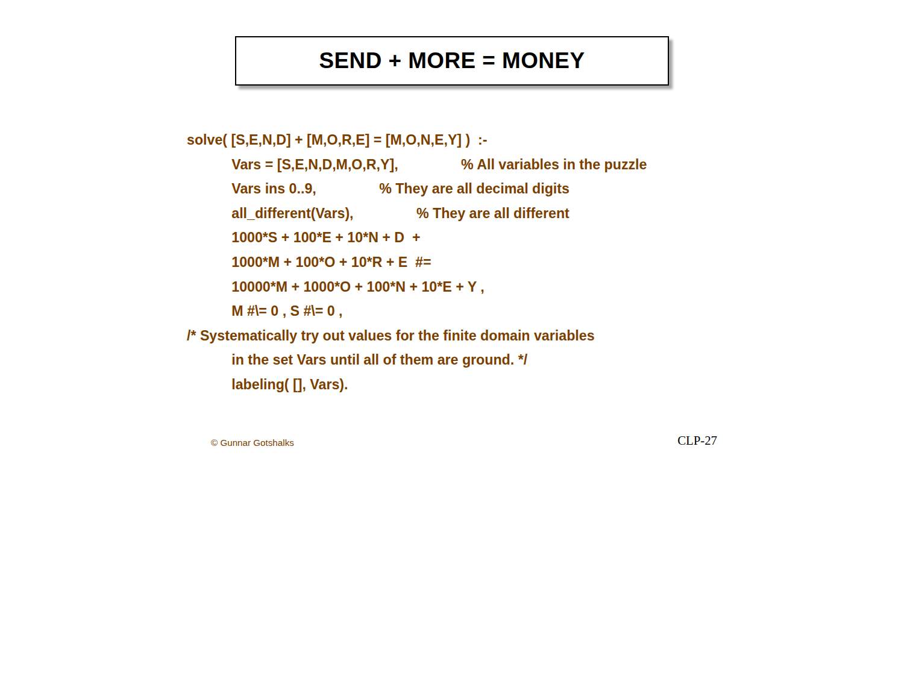SEND + MORE = MONEY
solve( [S,E,N,D] + [M,O,R,E] = [M,O,N,E,Y] ) :- Vars = [S,E,N,D,M,O,R,Y],% All variables in the puzzle Vars ins 0..9,% They are all decimal digits all_different(Vars),% They are all different 1000*S + 100*E + 10*N + D + 1000*M + 100*O + 10*R + E #= 10000*M + 1000*O + 100*N + 10*E + Y , M #\= 0 , S #\= 0 , /* Systematically try out values for the finite domain variables in the set Vars until all of them are ground. */ labeling( [], Vars).
© Gunnar Gotshalks CLP-27